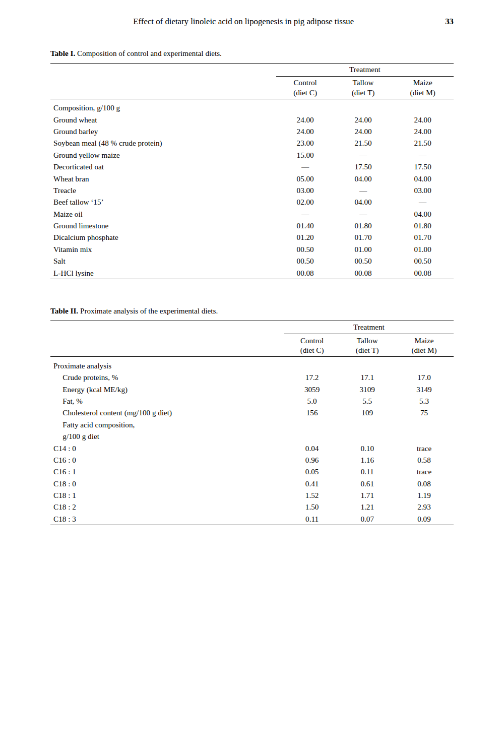Effect of dietary linoleic acid on lipogenesis in pig adipose tissue
33
Table I. Composition of control and experimental diets.
| | Treatment |
| --- | --- |
| Control (diet C) | Tallow (diet T) | Maize (diet M) |
| Composition, g/100 g |
| Ground wheat | 24.00 | 24.00 | 24.00 |
| Ground barley | 24.00 | 24.00 | 24.00 |
| Soybean meal (48 % crude protein) | 23.00 | 21.50 | 21.50 |
| Ground yellow maize | 15.00 | — | — |
| Decorticated oat | — | 17.50 | 17.50 |
| Wheat bran | 05.00 | 04.00 | 04.00 |
| Treacle | 03.00 | — | 03.00 |
| Beef tallow ‘15’ | 02.00 | 04.00 | — |
| Maize oil | — | — | 04.00 |
| Ground limestone | 01.40 | 01.80 | 01.80 |
| Dicalcium phosphate | 01.20 | 01.70 | 01.70 |
| Vitamin mix | 00.50 | 01.00 | 01.00 |
| Salt | 00.50 | 00.50 | 00.50 |
| L-HCl lysine | 00.08 | 00.08 | 00.08 |
Table II. Proximate analysis of the experimental diets.
| | Treatment |
| --- | --- |
| Control (diet C) | Tallow (diet T) | Maize (diet M) |
| Proximate analysis |
| Crude proteins, % | 17.2 | 17.1 | 17.0 |
| Energy (kcal ME/kg) | 3059 | 3109 | 3149 |
| Fat, % | 5.0 | 5.5 | 5.3 |
| Cholesterol content (mg/100 g diet) | 156 | 109 | 75 |
| Fatty acid composition, | | | |
| g/100 g diet | | | |
| C14 : 0 | 0.04 | 0.10 | trace |
| C16 : 0 | 0.96 | 1.16 | 0.58 |
| C16 : 1 | 0.05 | 0.11 | trace |
| C18 : 0 | 0.41 | 0.61 | 0.08 |
| C18 : 1 | 1.52 | 1.71 | 1.19 |
| C18 : 2 | 1.50 | 1.21 | 2.93 |
| C18 : 3 | 0.11 | 0.07 | 0.09 |